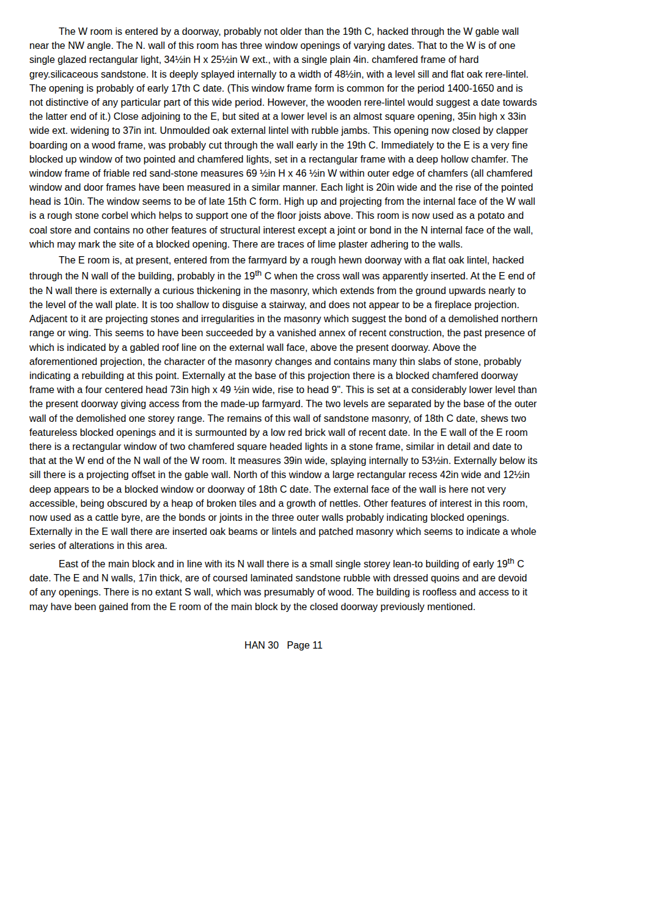The W room is entered by a doorway, probably not older than the 19th C, hacked through the W gable wall near the NW angle. The N. wall of this room has three window openings of varying dates. That to the W is of one single glazed rectangular light, 34½in H x 25½in W ext., with a single plain 4in. chamfered frame of hard grey.silicaceous sandstone. It is deeply splayed internally to a width of 48½in, with a level sill and flat oak rere-lintel. The opening is probably of early 17th C date. (This window frame form is common for the period 1400-1650 and is not distinctive of any particular part of this wide period. However, the wooden rere-lintel would suggest a date towards the latter end of it.) Close adjoining to the E, but sited at a lower level is an almost square opening, 35in high x 33in wide ext. widening to 37in int. Unmoulded oak external lintel with rubble jambs. This opening now closed by clapper boarding on a wood frame, was probably cut through the wall early in the 19th C. Immediately to the E is a very fine blocked up window of two pointed and chamfered lights, set in a rectangular frame with a deep hollow chamfer. The window frame of friable red sand-stone measures 69 ½in H x 46 ½in W within outer edge of chamfers (all chamfered window and door frames have been measured in a similar manner. Each light is 20in wide and the rise of the pointed head is 10in. The window seems to be of late 15th C form. High up and projecting from the internal face of the W wall is a rough stone corbel which helps to support one of the floor joists above. This room is now used as a potato and coal store and contains no other features of structural interest except a joint or bond in the N internal face of the wall, which may mark the site of a blocked opening. There are traces of lime plaster adhering to the walls.
The E room is, at present, entered from the farmyard by a rough hewn doorway with a flat oak lintel, hacked through the N wall of the building, probably in the 19th C when the cross wall was apparently inserted. At the E end of the N wall there is externally a curious thickening in the masonry, which extends from the ground upwards nearly to the level of the wall plate. It is too shallow to disguise a stairway, and does not appear to be a fireplace projection. Adjacent to it are projecting stones and irregularities in the masonry which suggest the bond of a demolished northern range or wing. This seems to have been succeeded by a vanished annex of recent construction, the past presence of which is indicated by a gabled roof line on the external wall face, above the present doorway. Above the aforementioned projection, the character of the masonry changes and contains many thin slabs of stone, probably indicating a rebuilding at this point. Externally at the base of this projection there is a blocked chamfered doorway frame with a four centered head 73in high x 49 ½in wide, rise to head 9". This is set at a considerably lower level than the present doorway giving access from the made-up farmyard. The two levels are separated by the base of the outer wall of the demolished one storey range. The remains of this wall of sandstone masonry, of 18th C date, shews two featureless blocked openings and it is surmounted by a low red brick wall of recent date. In the E wall of the E room there is a rectangular window of two chamfered square headed lights in a stone frame, similar in detail and date to that at the W end of the N wall of the W room. It measures 39in wide, splaying internally to 53½in. Externally below its sill there is a projecting offset in the gable wall. North of this window a large rectangular recess 42in wide and 12½in deep appears to be a blocked window or doorway of 18th C date. The external face of the wall is here not very accessible, being obscured by a heap of broken tiles and a growth of nettles. Other features of interest in this room, now used as a cattle byre, are the bonds or joints in the three outer walls probably indicating blocked openings. Externally in the E wall there are inserted oak beams or lintels and patched masonry which seems to indicate a whole series of alterations in this area.
East of the main block and in line with its N wall there is a small single storey lean-to building of early 19th C date. The E and N walls, 17in thick, are of coursed laminated sandstone rubble with dressed quoins and are devoid of any openings. There is no extant S wall, which was presumably of wood. The building is roofless and access to it may have been gained from the E room of the main block by the closed doorway previously mentioned.
HAN 30 Page 11